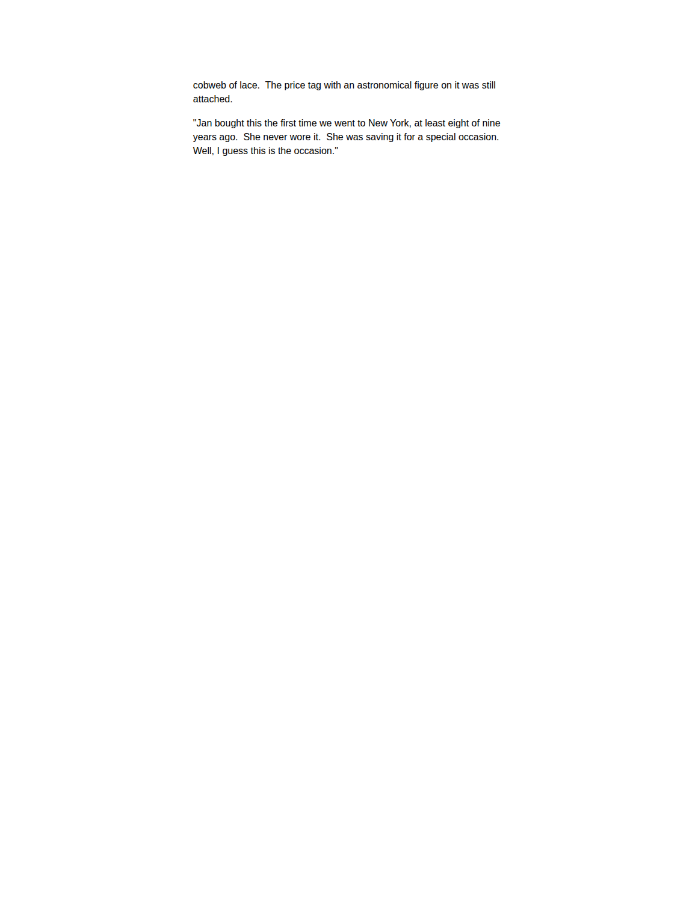cobweb of lace. The price tag with an astronomical figure on it was still attached.
"Jan bought this the first time we went to New York, at least eight of nine years ago. She never wore it. She was saving it for a special occasion. Well, I guess this is the occasion."